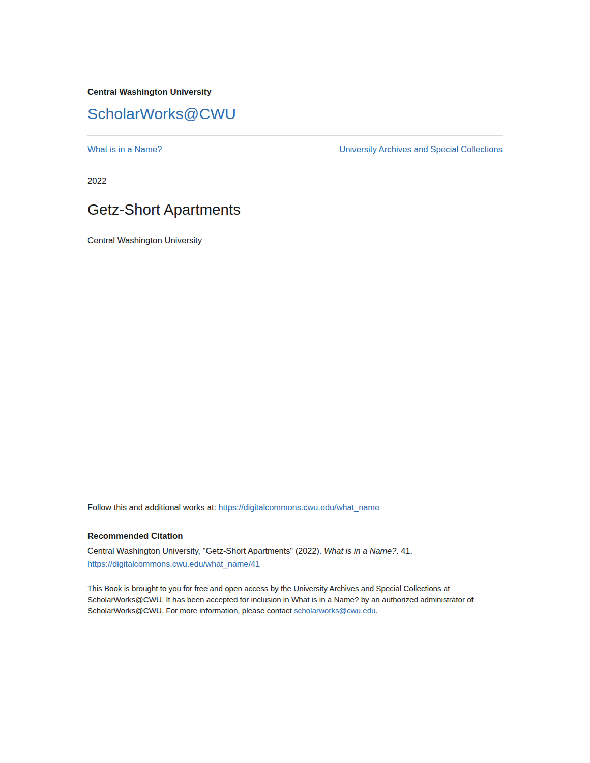Central Washington University
ScholarWorks@CWU
What is in a Name? University Archives and Special Collections
2022
Getz-Short Apartments
Central Washington University
Follow this and additional works at: https://digitalcommons.cwu.edu/what_name
Recommended Citation
Central Washington University, "Getz-Short Apartments" (2022). What is in a Name?. 41.
https://digitalcommons.cwu.edu/what_name/41
This Book is brought to you for free and open access by the University Archives and Special Collections at ScholarWorks@CWU. It has been accepted for inclusion in What is in a Name? by an authorized administrator of ScholarWorks@CWU. For more information, please contact scholarworks@cwu.edu.